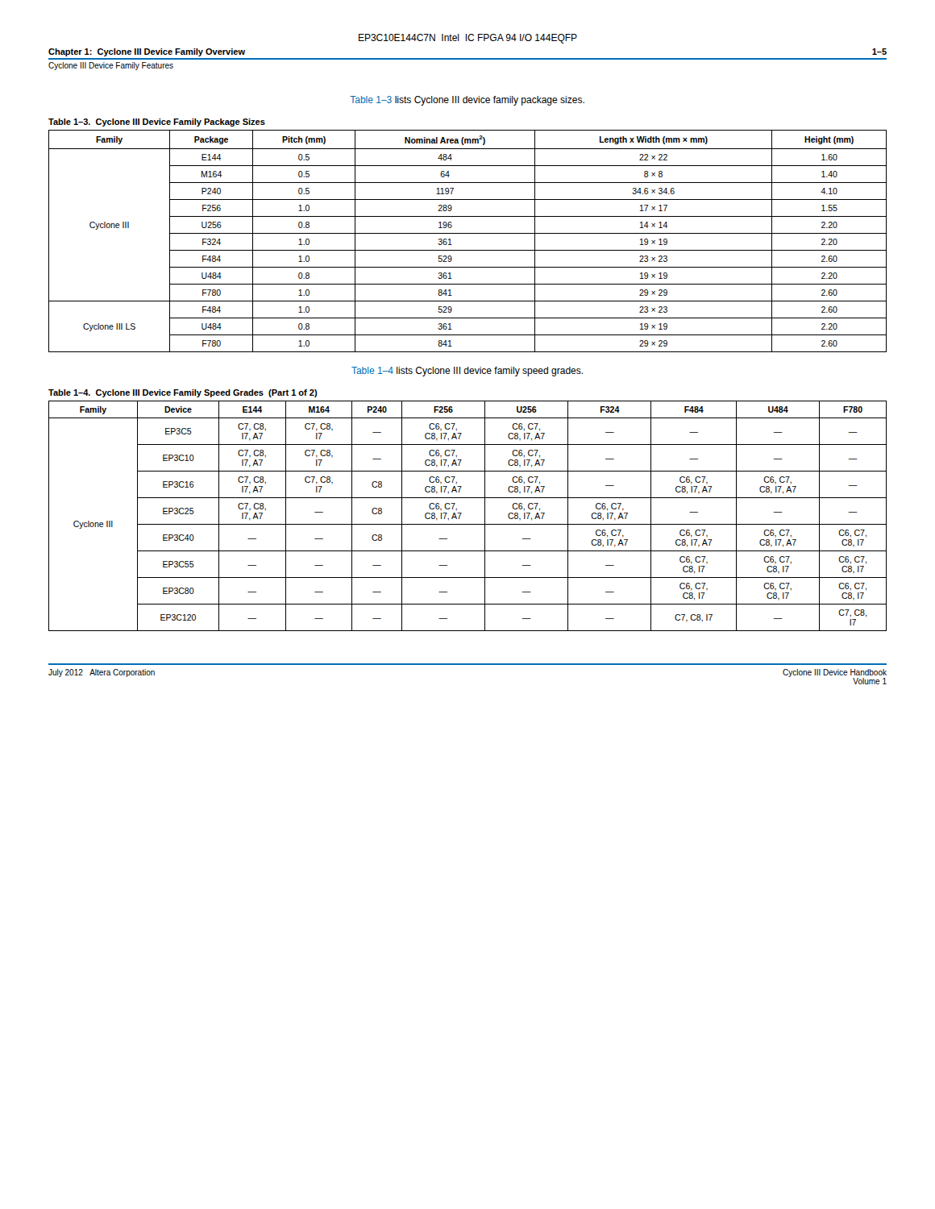EP3C10E144C7N Intel IC FPGA 94 I/O 144EQFP
Chapter 1: Cyclone III Device Family Overview
1–5
Cyclone III Device Family Features
Table 1–3 lists Cyclone III device family package sizes.
Table 1–3. Cyclone III Device Family Package Sizes
| Family | Package | Pitch (mm) | Nominal Area (mm 2 ) | Length x Width (mm × mm) | Height (mm) |
| --- | --- | --- | --- | --- | --- |
| Cyclone III | E144 | 0.5 | 484 | 22 × 22 | 1.60 |
| M164 | 0.5 | 64 | 8 × 8 | 1.40 |
| P240 | 0.5 | 1197 | 34.6 × 34.6 | 4.10 |
| F256 | 1.0 | 289 | 17 × 17 | 1.55 |
| U256 | 0.8 | 196 | 14 × 14 | 2.20 |
| F324 | 1.0 | 361 | 19 × 19 | 2.20 |
| F484 | 1.0 | 529 | 23 × 23 | 2.60 |
| U484 | 0.8 | 361 | 19 × 19 | 2.20 |
| F780 | 1.0 | 841 | 29 × 29 | 2.60 |
| Cyclone III LS | F484 | 1.0 | 529 | 23 × 23 | 2.60 |
| U484 | 0.8 | 361 | 19 × 19 | 2.20 |
| F780 | 1.0 | 841 | 29 × 29 | 2.60 |
Table 1–4 lists Cyclone III device family speed grades.
Table 1–4. Cyclone III Device Family Speed Grades (Part 1 of 2)
| Family | Device | E144 | M164 | P240 | F256 | U256 | F324 | F484 | U484 | F780 |
| --- | --- | --- | --- | --- | --- | --- | --- | --- | --- | --- |
| Cyclone III | EP3C5 | C7, C8, I7, A7 | C7, C8, I7 | — | C6, C7, C8, I7, A7 | C6, C7, C8, I7, A7 | — | — | — | — |
| EP3C10 | C7, C8, I7, A7 | C7, C8, I7 | — | C6, C7, C8, I7, A7 | C6, C7, C8, I7, A7 | — | — | — | — |
| EP3C16 | C7, C8, I7, A7 | C7, C8, I7 | C8 | C6, C7, C8, I7, A7 | C6, C7, C8, I7, A7 | — | C6, C7, C8, I7, A7 | C6, C7, C8, I7, A7 | — |
| EP3C25 | C7, C8, I7, A7 | — | C8 | C6, C7, C8, I7, A7 | C6, C7, C8, I7, A7 | C6, C7, C8, I7, A7 | — | — | — |
| EP3C40 | — | — | C8 | — | — | C6, C7, C8, I7, A7 | C6, C7, C8, I7, A7 | C6, C7, C8, I7, A7 | C6, C7, C8, I7 |
| EP3C55 | — | — | — | — | — | — | C6, C7, C8, I7 | C6, C7, C8, I7 | C6, C7, C8, I7 |
| EP3C80 | — | — | — | — | — | — | C6, C7, C8, I7 | C6, C7, C8, I7 | C6, C7, C8, I7 |
| EP3C120 | — | — | — | — | — | — | C7, C8, I7 | — | C7, C8, I7 |
July 2012 Altera Corporation
Cyclone III Device Handbook
Volume 1